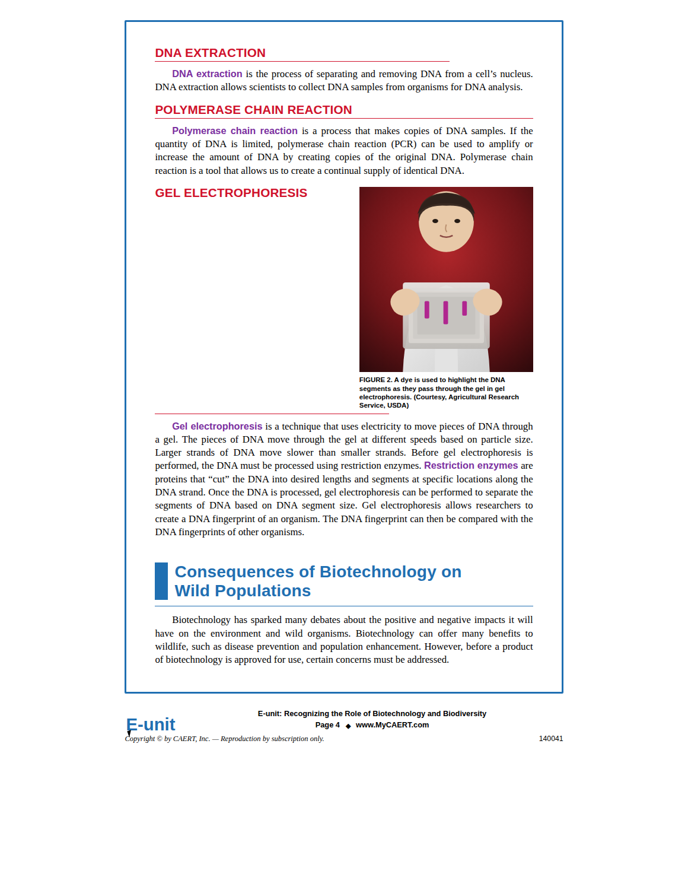DNA Extraction
DNA extraction is the process of separating and removing DNA from a cell’s nucleus. DNA extraction allows scientists to collect DNA samples from organisms for DNA analysis.
Polymerase Chain Reaction
Polymerase chain reaction is a process that makes copies of DNA samples. If the quantity of DNA is limited, polymerase chain reaction (PCR) can be used to amplify or increase the amount of DNA by creating copies of the original DNA. Polymerase chain reaction is a tool that allows us to create a continual supply of identical DNA.
FIGURE 2. A dye is used to highlight the DNA segments as they pass through the gel in gel electrophoresis. (Courtesy, Agricultural Research Service, USDA)
Gel Electrophoresis
Gel electrophoresis is a technique that uses electricity to move pieces of DNA through a gel. The pieces of DNA move through the gel at different speeds based on particle size. Larger strands of DNA move slower than smaller strands. Before gel electrophoresis is performed, the DNA must be processed using restriction enzymes. Restriction enzymes are proteins that “cut” the DNA into desired lengths and segments at specific locations along the DNA strand. Once the DNA is processed, gel electrophoresis can be performed to separate the segments of DNA based on DNA segment size. Gel electrophoresis allows researchers to create a DNA fingerprint of an organism. The DNA fingerprint can then be compared with the DNA fingerprints of other organisms.
Consequences of Biotechnology on
Wild Populations
Biotechnology has sparked many debates about the positive and negative impacts it will have on the environment and wild organisms. Biotechnology can offer many benefits to wildlife, such as disease prevention and population enhancement. However, before a product of biotechnology is approved for use, certain concerns must be addressed.
E-unit
E-unit: Recognizing the Role of Biotechnology and Biodiversity
Page 4 ◆ www.MyCAERT.com
Copyright © by CAERT, Inc. — Reproduction by subscription only.
140041